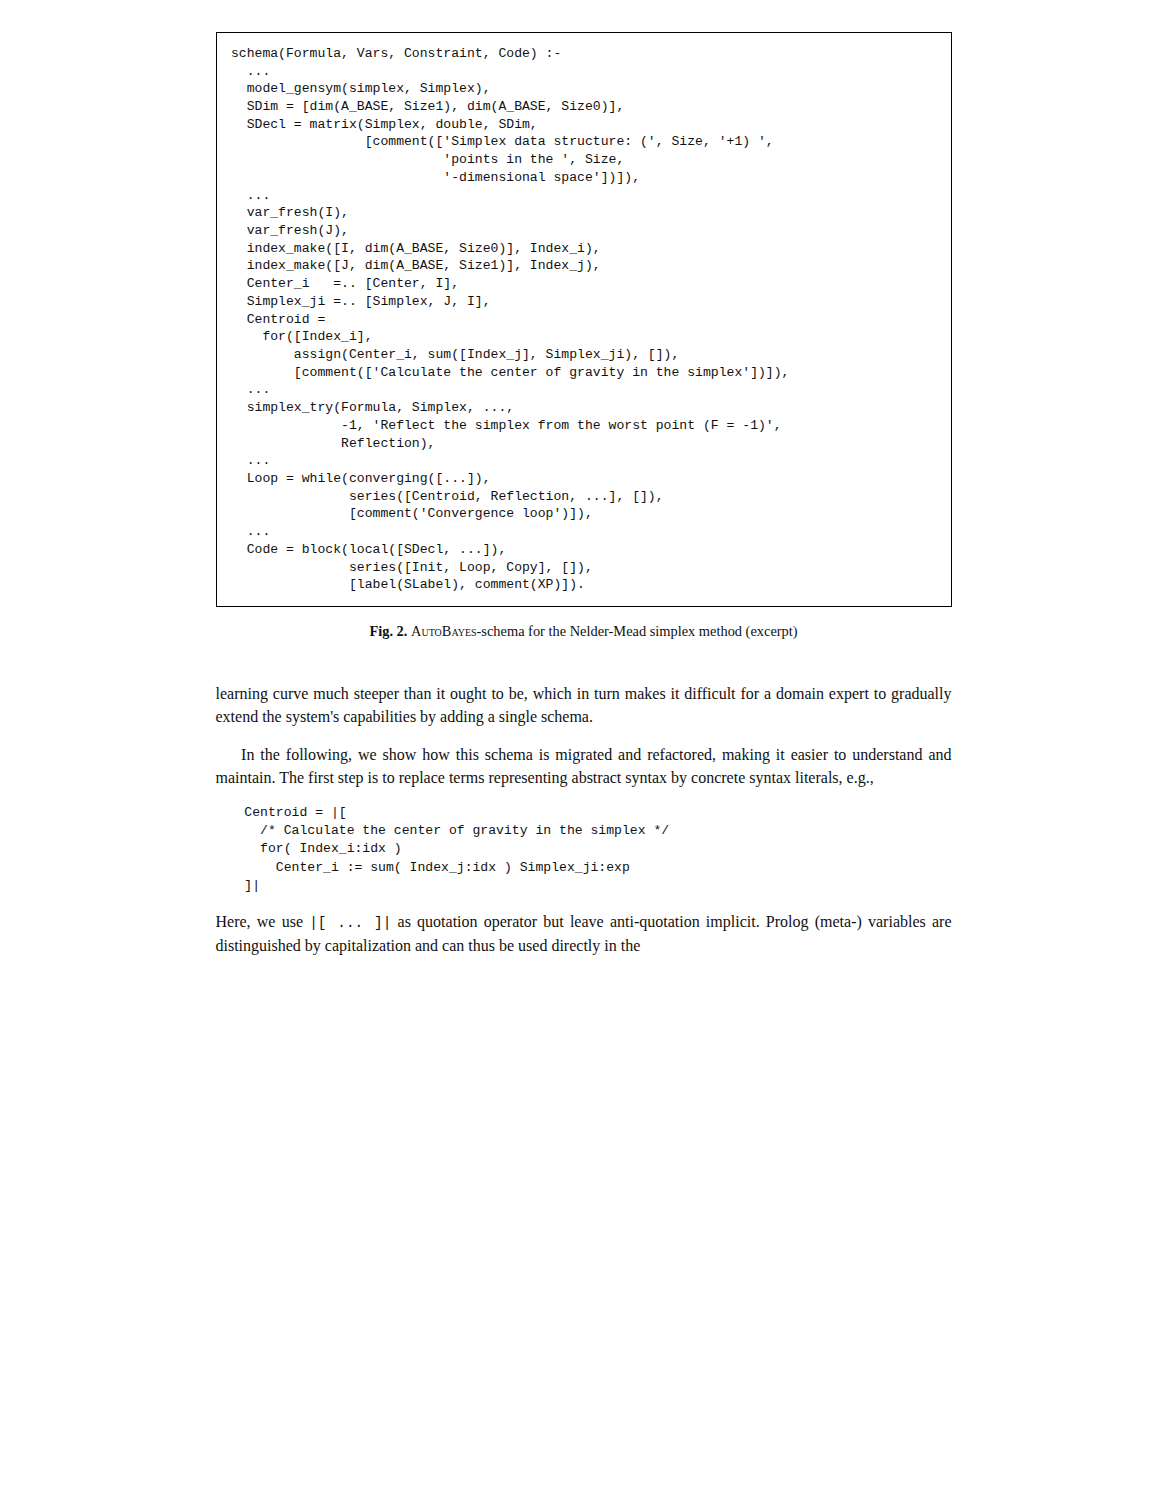schema(Formula, Vars, Constraint, Code) :- ... model_gensym(simplex, Simplex), SDim = [dim(A_BASE, Size1), dim(A_BASE, Size0)], SDecl = matrix(Simplex, double, SDim, [comment(['Simplex data structure: (', Size, '+1) ', 'points in the ', Size, '-dimensional space'])]), ... var_fresh(I), var_fresh(J), index_make([I, dim(A_BASE, Size0)], Index_i), index_make([J, dim(A_BASE, Size1)], Index_j), Center_i =.. [Center, I], Simplex_ji =.. [Simplex, J, I], Centroid = for([Index_i], assign(Center_i, sum([Index_j], Simplex_ji), []), [comment(['Calculate the center of gravity in the simplex'])]), ... simplex_try(Formula, Simplex, ..., -1, 'Reflect the simplex from the worst point (F = -1)', Reflection), ... Loop = while(converging([...]), series([Centroid, Reflection, ...], []), [comment('Convergence loop')]), ... Code = block(local([SDecl, ...]), series([Init, Loop, Copy], []), [label(SLabel), comment(XP)]).
Fig. 2. AutoBayes-schema for the Nelder-Mead simplex method (excerpt)
learning curve much steeper than it ought to be, which in turn makes it difficult for a domain expert to gradually extend the system's capabilities by adding a single schema.
In the following, we show how this schema is migrated and refactored, making it easier to understand and maintain. The first step is to replace terms representing abstract syntax by concrete syntax literals, e.g.,
Centroid = |[
  /* Calculate the center of gravity in the simplex */
  for( Index_i:idx )
    Center_i := sum( Index_j:idx ) Simplex_ji:exp
]|
Here, we use |[ ... ]| as quotation operator but leave anti-quotation implicit. Prolog (meta-) variables are distinguished by capitalization and can thus be used directly in the